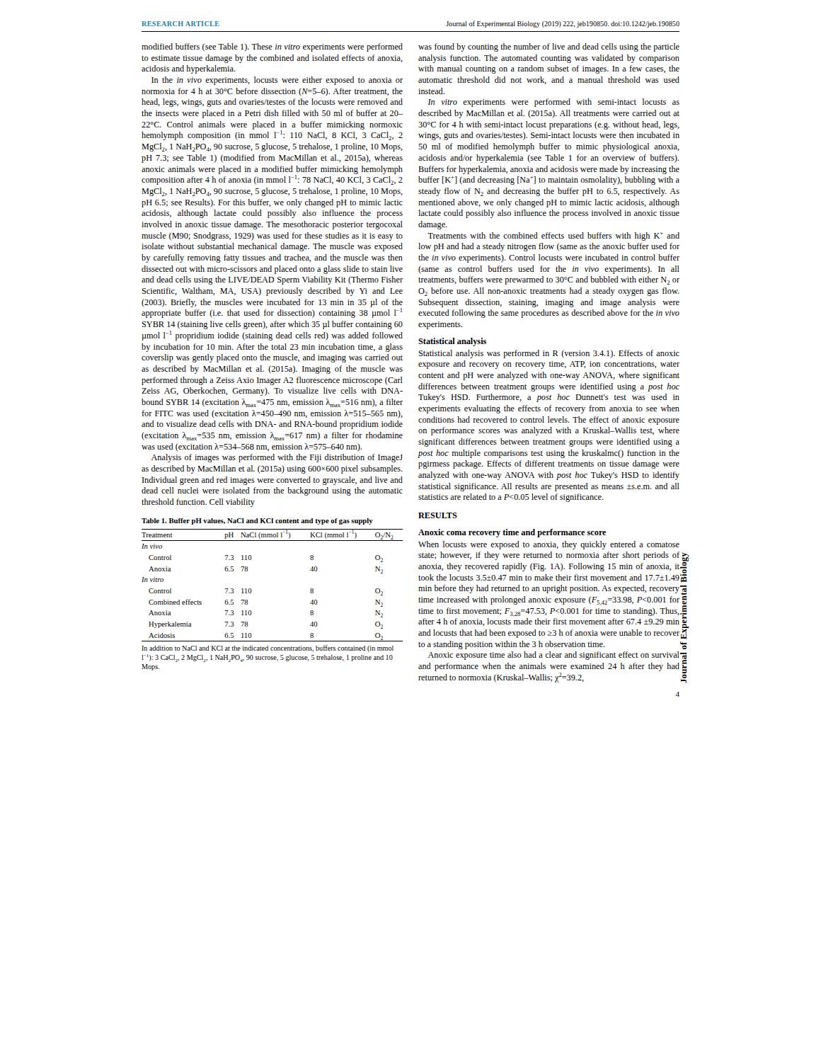Research Article
Journal of Experimental Biology (2019) 222, jeb190850. doi:10.1242/jeb.190850
modified buffers (see Table 1). These in vitro experiments were performed to estimate tissue damage by the combined and isolated effects of anoxia, acidosis and hyperkalemia.
In the in vivo experiments, locusts were either exposed to anoxia or normoxia for 4 h at 30°C before dissection (N=5–6). After treatment, the head, legs, wings, guts and ovaries/testes of the locusts were removed and the insects were placed in a Petri dish filled with 50 ml of buffer at 20–22°C. Control animals were placed in a buffer mimicking normoxic hemolymph composition (in mmol l−1: 110 NaCl, 8 KCl, 3 CaCl2, 2 MgCl2, 1 NaH2PO4, 90 sucrose, 5 glucose, 5 trehalose, 1 proline, 10 Mops, pH 7.3; see Table 1) (modified from MacMillan et al., 2015a), whereas anoxic animals were placed in a modified buffer mimicking hemolymph composition after 4 h of anoxia (in mmol l−1: 78 NaCl, 40 KCl, 3 CaCl2, 2 MgCl2, 1 NaH2PO4, 90 sucrose, 5 glucose, 5 trehalose, 1 proline, 10 Mops, pH 6.5; see Results). For this buffer, we only changed pH to mimic lactic acidosis, although lactate could possibly also influence the process involved in anoxic tissue damage. The mesothoracic posterior tergocoxal muscle (M90; Snodgrass, 1929) was used for these studies as it is easy to isolate without substantial mechanical damage. The muscle was exposed by carefully removing fatty tissues and trachea, and the muscle was then dissected out with micro-scissors and placed onto a glass slide to stain live and dead cells using the LIVE/DEAD Sperm Viability Kit (Thermo Fisher Scientific, Waltham, MA, USA) previously described by Yi and Lee (2003). Briefly, the muscles were incubated for 13 min in 35 µl of the appropriate buffer (i.e. that used for dissection) containing 38 µmol l−1 SYBR 14 (staining live cells green), after which 35 µl buffer containing 60 µmol l−1 propridium iodide (staining dead cells red) was added followed by incubation for 10 min. After the total 23 min incubation time, a glass coverslip was gently placed onto the muscle, and imaging was carried out as described by MacMillan et al. (2015a). Imaging of the muscle was performed through a Zeiss Axio Imager A2 fluorescence microscope (Carl Zeiss AG, Oberkochen, Germany). To visualize live cells with DNA-bound SYBR 14 (excitation λmax=475 nm, emission λmax=516 nm), a filter for FITC was used (excitation λ=450–490 nm, emission λ=515–565 nm), and to visualize dead cells with DNA- and RNA-bound propridium iodide (excitation λmax=535 nm, emission λmax=617 nm) a filter for rhodamine was used (excitation λ=534–568 nm, emission λ=575–640 nm).
Analysis of images was performed with the Fiji distribution of ImageJ as described by MacMillan et al. (2015a) using 600×600 pixel subsamples. Individual green and red images were converted to grayscale, and live and dead cell nuclei were isolated from the background using the automatic threshold function. Cell viability
Table 1. Buffer pH values, NaCl and KCl content and type of gas supply
| Treatment | pH | NaCl (mmol l −1 ) | KCl (mmol l −1 ) | O 2 /N 2 |
| --- | --- | --- | --- | --- |
| In vivo |
| Control | 7.3 | 110 | 8 | O 2 |
| Anoxia | 6.5 | 78 | 40 | N 2 |
| In vitro |
| Control | 7.3 | 110 | 8 | O 2 |
| Combined effects | 6.5 | 78 | 40 | N 2 |
| Anoxia | 7.3 | 110 | 8 | N 2 |
| Hyperkalemia | 7.3 | 78 | 40 | O 2 |
| Acidosis | 6.5 | 110 | 8 | O 2 |
In addition to NaCl and KCl at the indicated concentrations, buffers contained (in mmol l−1): 3 CaCl2, 2 MgCl2, 1 NaH2PO4, 90 sucrose, 5 glucose, 5 trehalose, 1 proline and 10 Mops.
was found by counting the number of live and dead cells using the particle analysis function. The automated counting was validated by comparison with manual counting on a random subset of images. In a few cases, the automatic threshold did not work, and a manual threshold was used instead.
In vitro experiments were performed with semi-intact locusts as described by MacMillan et al. (2015a). All treatments were carried out at 30°C for 4 h with semi-intact locust preparations (e.g. without head, legs, wings, guts and ovaries/testes). Semi-intact locusts were then incubated in 50 ml of modified hemolymph buffer to mimic physiological anoxia, acidosis and/or hyperkalemia (see Table 1 for an overview of buffers). Buffers for hyperkalemia, anoxia and acidosis were made by increasing the buffer [K+] (and decreasing [Na+] to maintain osmolality), bubbling with a steady flow of N2 and decreasing the buffer pH to 6.5, respectively. As mentioned above, we only changed pH to mimic lactic acidosis, although lactate could possibly also influence the process involved in anoxic tissue damage.
Treatments with the combined effects used buffers with high K+ and low pH and had a steady nitrogen flow (same as the anoxic buffer used for the in vivo experiments). Control locusts were incubated in control buffer (same as control buffers used for the in vivo experiments). In all treatments, buffers were prewarmed to 30°C and bubbled with either N2 or O2 before use. All non-anoxic treatments had a steady oxygen gas flow. Subsequent dissection, staining, imaging and image analysis were executed following the same procedures as described above for the in vivo experiments.
Statistical analysis
Statistical analysis was performed in R (version 3.4.1). Effects of anoxic exposure and recovery on recovery time, ATP, ion concentrations, water content and pH were analyzed with one-way ANOVA, where significant differences between treatment groups were identified using a post hoc Tukey's HSD. Furthermore, a post hoc Dunnett's test was used in experiments evaluating the effects of recovery from anoxia to see when conditions had recovered to control levels. The effect of anoxic exposure on performance scores was analyzed with a Kruskal–Wallis test, where significant differences between treatment groups were identified using a post hoc multiple comparisons test using the kruskalmc() function in the pgirmess package. Effects of different treatments on tissue damage were analyzed with one-way ANOVA with post hoc Tukey's HSD to identify statistical significance. All results are presented as means ±s.e.m. and all statistics are related to a P<0.05 level of significance.
RESULTS
Anoxic coma recovery time and performance score
When locusts were exposed to anoxia, they quickly entered a comatose state; however, if they were returned to normoxia after short periods of anoxia, they recovered rapidly (Fig. 1A). Following 15 min of anoxia, it took the locusts 3.5±0.47 min to make their first movement and 17.7±1.49 min before they had returned to an upright position. As expected, recovery time increased with prolonged anoxic exposure (F5,42=33.98, P<0.001 for time to first movement; F3,28=47.53, P<0.001 for time to standing). Thus, after 4 h of anoxia, locusts made their first movement after 67.4 ±9.29 min and locusts that had been exposed to ≥3 h of anoxia were unable to recover to a standing position within the 3 h observation time.
Anoxic exposure time also had a clear and significant effect on survival and performance when the animals were examined 24 h after they had returned to normoxia (Kruskal–Wallis; χ2=39.2,
Journal of Experimental Biology
4